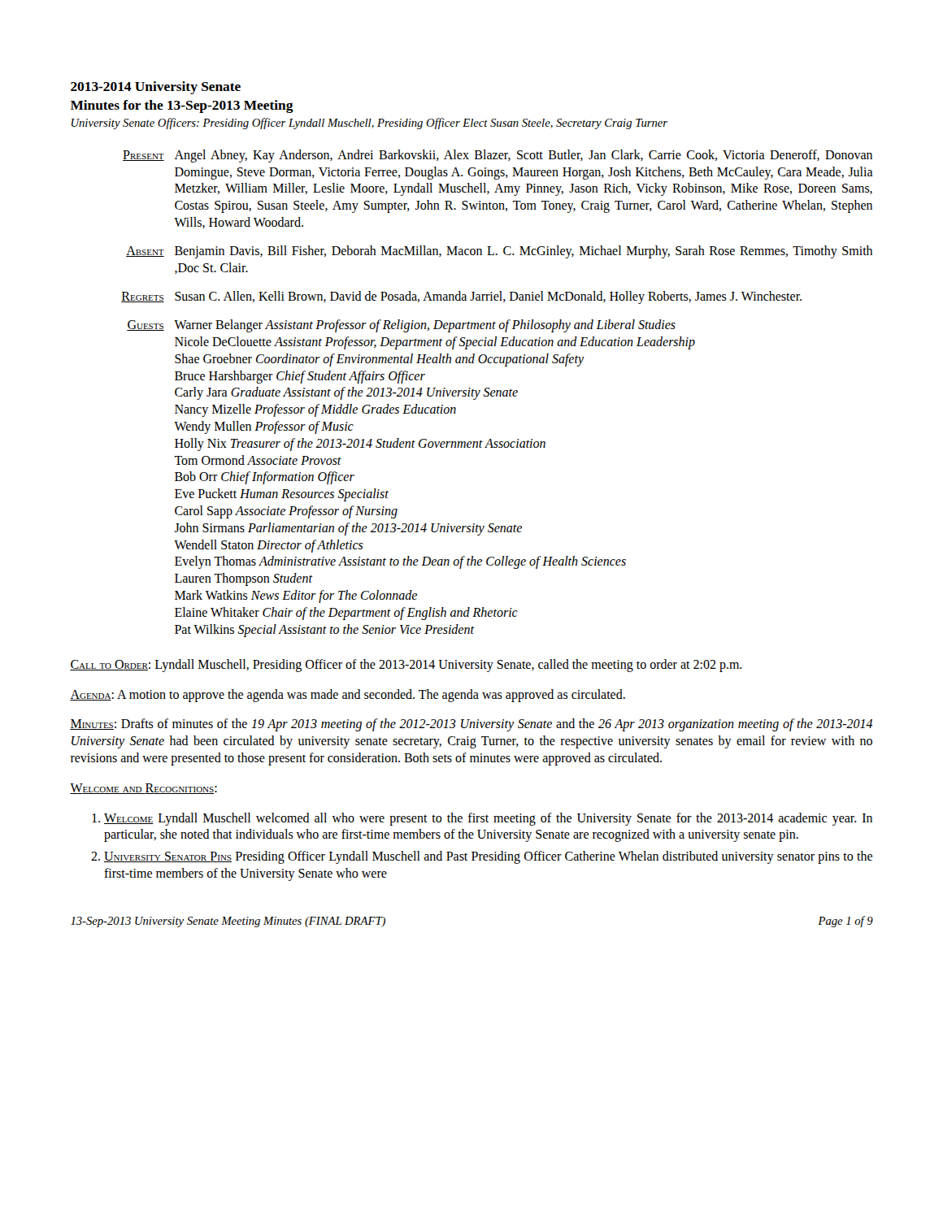2013-2014 University Senate
Minutes for the 13-Sep-2013 Meeting
University Senate Officers: Presiding Officer Lyndall Muschell, Presiding Officer Elect Susan Steele, Secretary Craig Turner
Present
Angel Abney, Kay Anderson, Andrei Barkovskii, Alex Blazer, Scott Butler, Jan Clark, Carrie Cook, Victoria Deneroff, Donovan Domingue, Steve Dorman, Victoria Ferree, Douglas A. Goings, Maureen Horgan, Josh Kitchens, Beth McCauley, Cara Meade, Julia Metzker, William Miller, Leslie Moore, Lyndall Muschell, Amy Pinney, Jason Rich, Vicky Robinson, Mike Rose, Doreen Sams, Costas Spirou, Susan Steele, Amy Sumpter, John R. Swinton, Tom Toney, Craig Turner, Carol Ward, Catherine Whelan, Stephen Wills, Howard Woodard.
Absent
Benjamin Davis, Bill Fisher, Deborah MacMillan, Macon L. C. McGinley, Michael Murphy, Sarah Rose Remmes, Timothy Smith ,Doc St. Clair.
Regrets
Susan C. Allen, Kelli Brown, David de Posada, Amanda Jarriel, Daniel McDonald, Holley Roberts, James J. Winchester.
Guests
Warner Belanger Assistant Professor of Religion, Department of Philosophy and Liberal Studies
Nicole DeClouette Assistant Professor, Department of Special Education and Education Leadership
Shae Groebner Coordinator of Environmental Health and Occupational Safety
Bruce Harshbarger Chief Student Affairs Officer
Carly Jara Graduate Assistant of the 2013-2014 University Senate
Nancy Mizelle Professor of Middle Grades Education
Wendy Mullen Professor of Music
Holly Nix Treasurer of the 2013-2014 Student Government Association
Tom Ormond Associate Provost
Bob Orr Chief Information Officer
Eve Puckett Human Resources Specialist
Carol Sapp Associate Professor of Nursing
John Sirmans Parliamentarian of the 2013-2014 University Senate
Wendell Staton Director of Athletics
Evelyn Thomas Administrative Assistant to the Dean of the College of Health Sciences
Lauren Thompson Student
Mark Watkins News Editor for The Colonnade
Elaine Whitaker Chair of the Department of English and Rhetoric
Pat Wilkins Special Assistant to the Senior Vice President
Call to Order: Lyndall Muschell, Presiding Officer of the 2013-2014 University Senate, called the meeting to order at 2:02 p.m.
Agenda: A motion to approve the agenda was made and seconded. The agenda was approved as circulated.
Minutes: Drafts of minutes of the 19 Apr 2013 meeting of the 2012-2013 University Senate and the 26 Apr 2013 organization meeting of the 2013-2014 University Senate had been circulated by university senate secretary, Craig Turner, to the respective university senates by email for review with no revisions and were presented to those present for consideration. Both sets of minutes were approved as circulated.
Welcome and Recognitions:
Welcome Lyndall Muschell welcomed all who were present to the first meeting of the University Senate for the 2013-2014 academic year. In particular, she noted that individuals who are first-time members of the University Senate are recognized with a university senate pin.
University Senator Pins Presiding Officer Lyndall Muschell and Past Presiding Officer Catherine Whelan distributed university senator pins to the first-time members of the University Senate who were
13-Sep-2013 University Senate Meeting Minutes (FINAL DRAFT)
Page 1 of 9